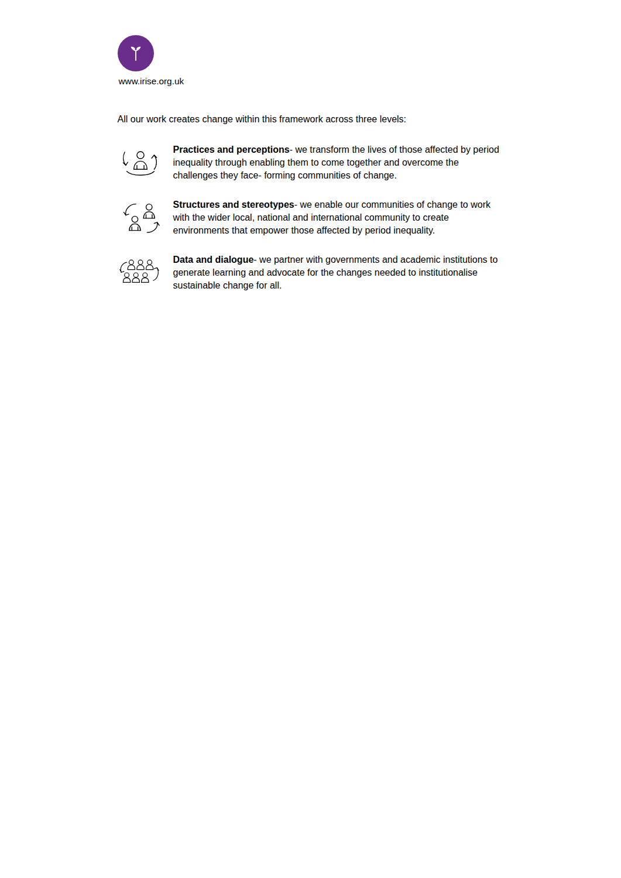www.irise.org.uk
All our work creates change within this framework across three levels:
Practices and perceptions- we transform the lives of those affected by period inequality through enabling them to come together and overcome the challenges they face- forming communities of change.
Structures and stereotypes- we enable our communities of change to work with the wider local, national and international community to create environments that empower those affected by period inequality.
Data and dialogue- we partner with governments and academic institutions to generate learning and advocate for the changes needed to institutionalise sustainable change for all.